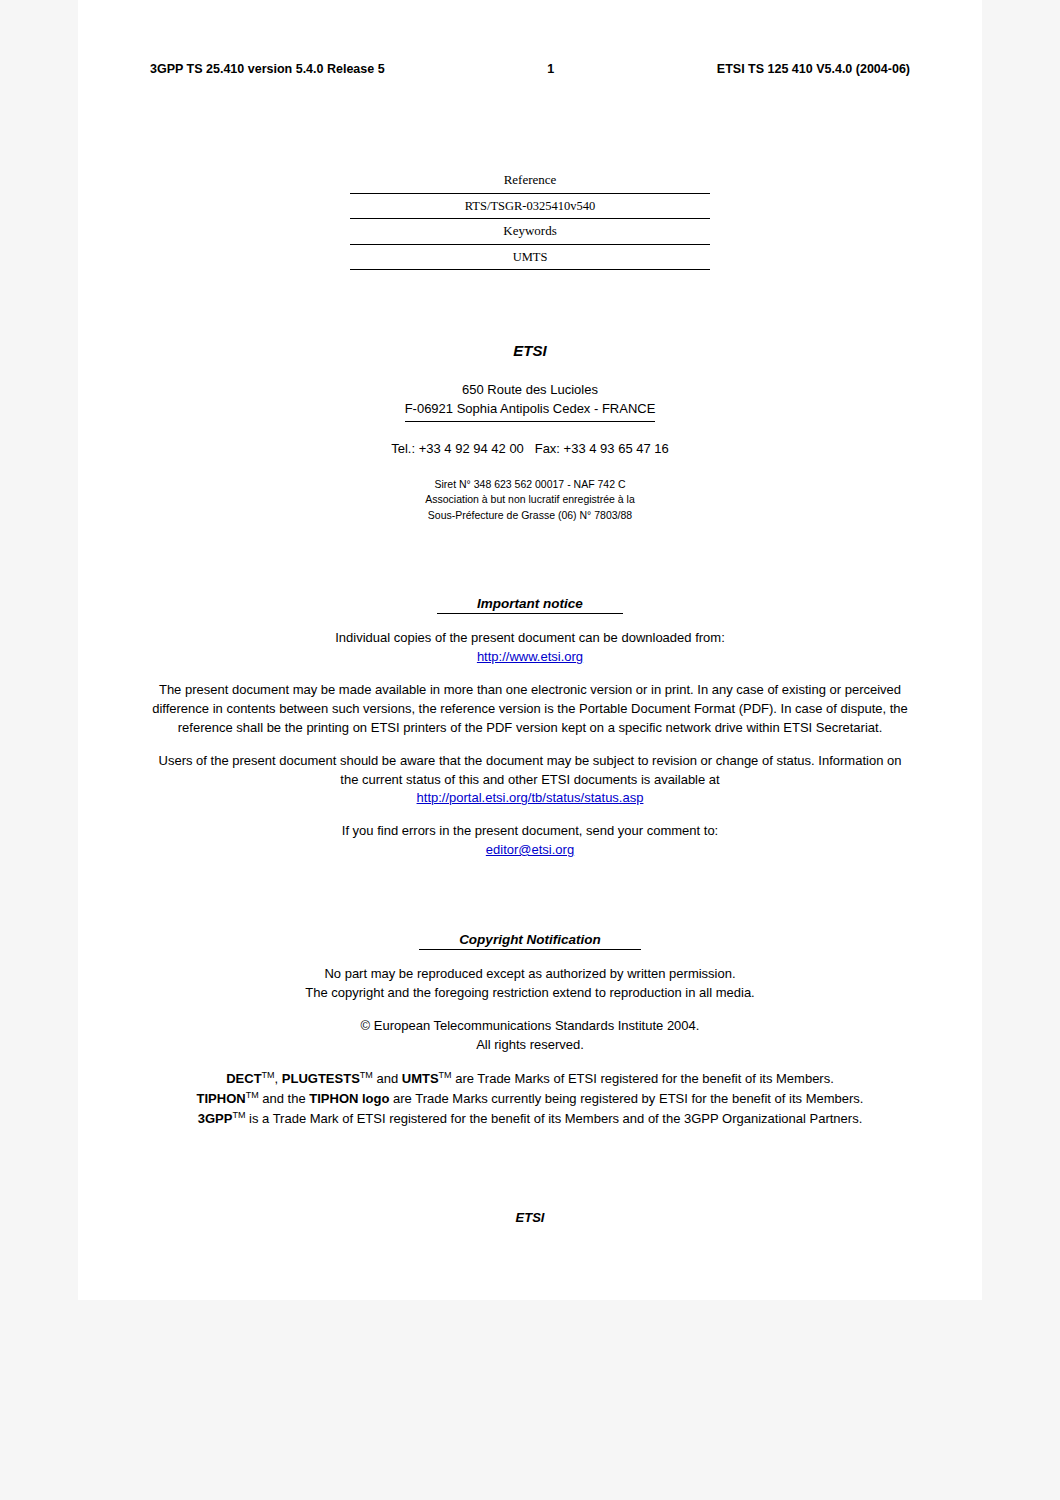3GPP TS 25.410 version 5.4.0 Release 5 1 ETSI TS 125 410 V5.4.0 (2004-06)
| Reference |
| RTS/TSGR-0325410v540 |
| Keywords |
| UMTS |
ETSI
650 Route des Lucioles
F-06921 Sophia Antipolis Cedex - FRANCE
Tel.: +33 4 92 94 42 00 Fax: +33 4 93 65 47 16
Siret N° 348 623 562 00017 - NAF 742 C
Association à but non lucratif enregistrée à la
Sous-Préfecture de Grasse (06) N° 7803/88
Important notice
Individual copies of the present document can be downloaded from:
http://www.etsi.org
The present document may be made available in more than one electronic version or in print. In any case of existing or perceived difference in contents between such versions, the reference version is the Portable Document Format (PDF). In case of dispute, the reference shall be the printing on ETSI printers of the PDF version kept on a specific network drive within ETSI Secretariat.
Users of the present document should be aware that the document may be subject to revision or change of status. Information on the current status of this and other ETSI documents is available at
http://portal.etsi.org/tb/status/status.asp
If you find errors in the present document, send your comment to:
editor@etsi.org
Copyright Notification
No part may be reproduced except as authorized by written permission.
The copyright and the foregoing restriction extend to reproduction in all media.
© European Telecommunications Standards Institute 2004.
All rights reserved.
DECT TM, PLUGTESTS TM and UMTS TM are Trade Marks of ETSI registered for the benefit of its Members.
TIPHON TM and the TIPHON logo are Trade Marks currently being registered by ETSI for the benefit of its Members.
3GPP TM is a Trade Mark of ETSI registered for the benefit of its Members and of the 3GPP Organizational Partners.
ETSI